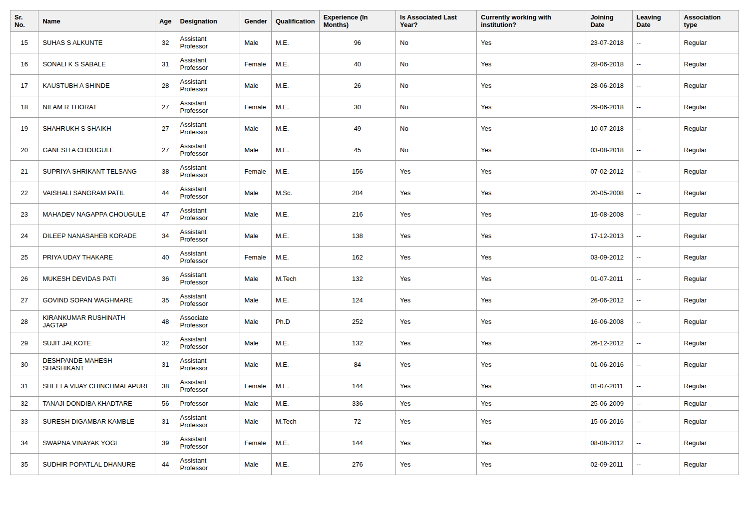| Sr. No. | Name | Age | Designation | Gender | Qualification | Experience (In Months) | Is Associated Last Year? | Currently working with institution? | Joining Date | Leaving Date | Association type |
| --- | --- | --- | --- | --- | --- | --- | --- | --- | --- | --- | --- |
| 15 | SUHAS S ALKUNTE | 32 | Assistant Professor | Male | M.E. | 96 | No | Yes | 23-07-2018 | -- | Regular |
| 16 | SONALI K S SABALE | 31 | Assistant Professor | Female | M.E. | 40 | No | Yes | 28-06-2018 | -- | Regular |
| 17 | KAUSTUBH A SHINDE | 28 | Assistant Professor | Male | M.E. | 26 | No | Yes | 28-06-2018 | -- | Regular |
| 18 | NILAM R THORAT | 27 | Assistant Professor | Female | M.E. | 30 | No | Yes | 29-06-2018 | -- | Regular |
| 19 | SHAHRUKH S SHAIKH | 27 | Assistant Professor | Male | M.E. | 49 | No | Yes | 10-07-2018 | -- | Regular |
| 20 | GANESH A CHOUGULE | 27 | Assistant Professor | Male | M.E. | 45 | No | Yes | 03-08-2018 | -- | Regular |
| 21 | SUPRIYA SHRIKANT TELSANG | 38 | Assistant Professor | Female | M.E. | 156 | Yes | Yes | 07-02-2012 | -- | Regular |
| 22 | VAISHALI SANGRAM PATIL | 44 | Assistant Professor | Male | M.Sc. | 204 | Yes | Yes | 20-05-2008 | -- | Regular |
| 23 | MAHADEV NAGAPPA CHOUGULE | 47 | Assistant Professor | Male | M.E. | 216 | Yes | Yes | 15-08-2008 | -- | Regular |
| 24 | DILEEP NANASAHEB KORADE | 34 | Assistant Professor | Male | M.E. | 138 | Yes | Yes | 17-12-2013 | -- | Regular |
| 25 | PRIYA UDAY THAKARE | 40 | Assistant Professor | Female | M.E. | 162 | Yes | Yes | 03-09-2012 | -- | Regular |
| 26 | MUKESH DEVIDAS PATI | 36 | Assistant Professor | Male | M.Tech | 132 | Yes | Yes | 01-07-2011 | -- | Regular |
| 27 | GOVIND SOPAN WAGHMARE | 35 | Assistant Professor | Male | M.E. | 124 | Yes | Yes | 26-06-2012 | -- | Regular |
| 28 | KIRANKUMAR RUSHINATH JAGTAP | 48 | Associate Professor | Male | Ph.D | 252 | Yes | Yes | 16-06-2008 | -- | Regular |
| 29 | SUJIT JALKOTE | 32 | Assistant Professor | Male | M.E. | 132 | Yes | Yes | 26-12-2012 | -- | Regular |
| 30 | DESHPANDE MAHESH SHASHIKANT | 31 | Assistant Professor | Male | M.E. | 84 | Yes | Yes | 01-06-2016 | -- | Regular |
| 31 | SHEELA VIJAY CHINCHMALAPURE | 38 | Assistant Professor | Female | M.E. | 144 | Yes | Yes | 01-07-2011 | -- | Regular |
| 32 | TANAJI DONDIBA KHADTARE | 56 | Professor | Male | M.E. | 336 | Yes | Yes | 25-06-2009 | -- | Regular |
| 33 | SURESH DIGAMBAR KAMBLE | 31 | Assistant Professor | Male | M.Tech | 72 | Yes | Yes | 15-06-2016 | -- | Regular |
| 34 | SWAPNA VINAYAK YOGI | 39 | Assistant Professor | Female | M.E. | 144 | Yes | Yes | 08-08-2012 | -- | Regular |
| 35 | SUDHIR POPATLAL DHANURE | 44 | Assistant Professor | Male | M.E. | 276 | Yes | Yes | 02-09-2011 | -- | Regular |